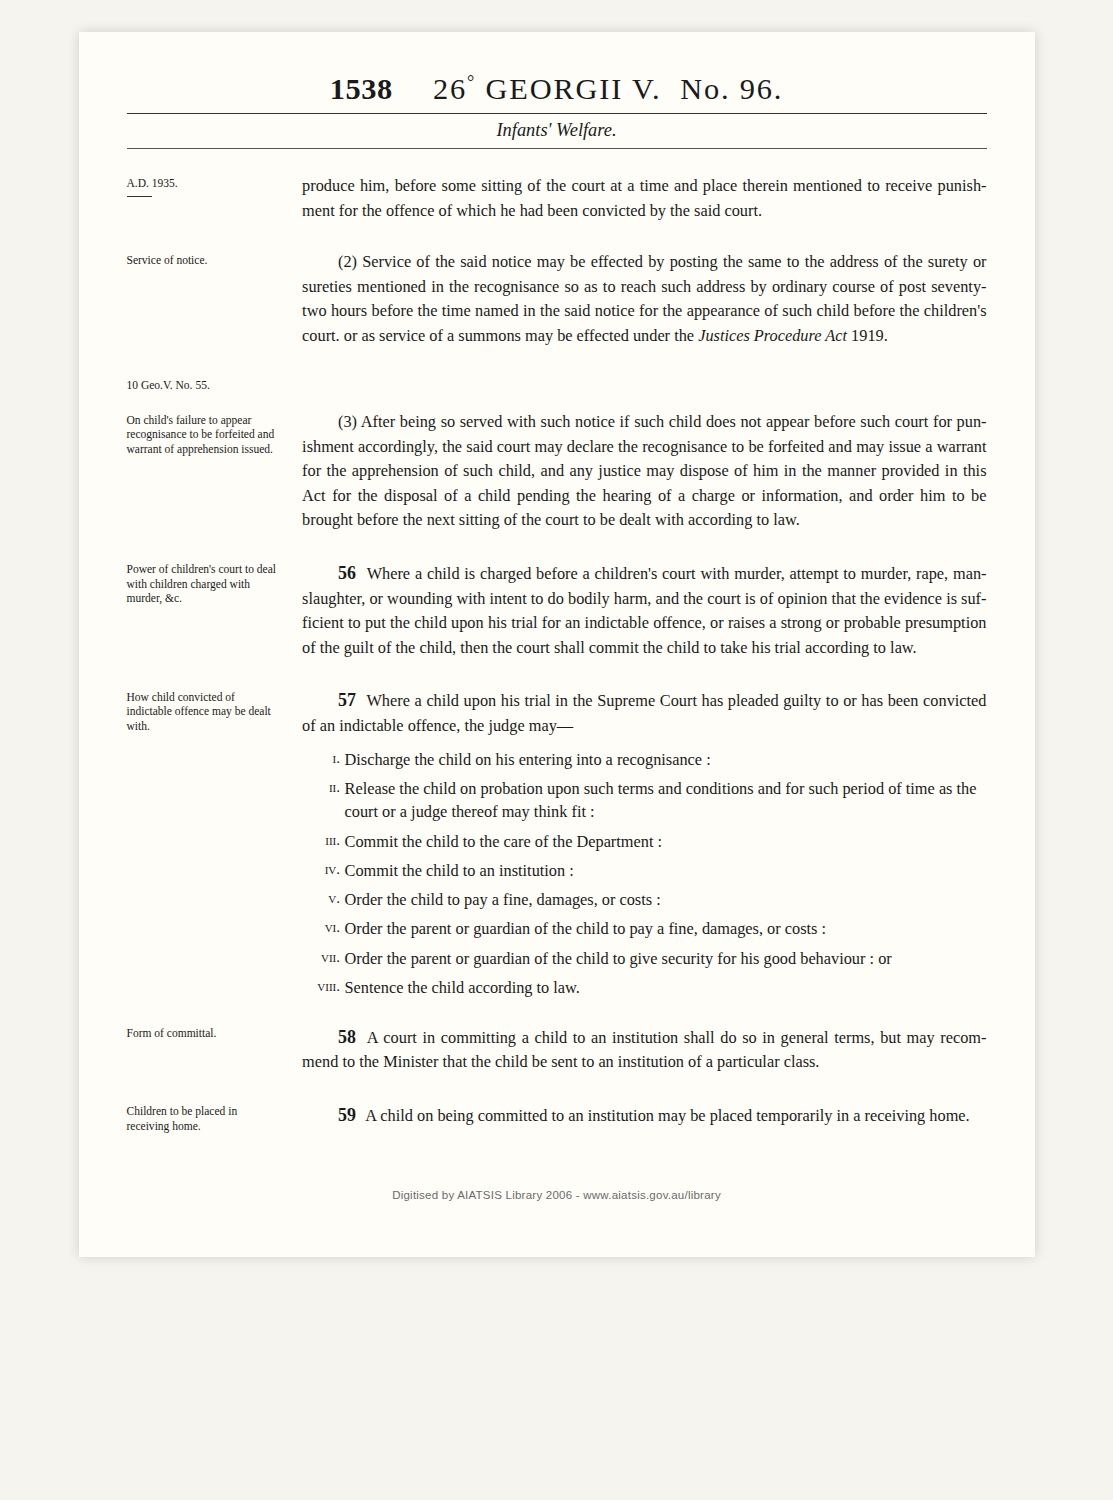1538
26° GEORGII V. No. 96.
Infants' Welfare.
A.D. 1935.
produce him, before some sitting of the court at a time and place therein mentioned to receive punishment for the offence of which he had been convicted by the said court.
Service of notice.
(2) Service of the said notice may be effected by posting the same to the address of the surety or sureties mentioned in the recognisance so as to reach such address by ordinary course of post seventy-two hours before the time named in the said notice for the appearance of such child before the children's court. or as service of a summons may be effected under the Justices Procedure Act 1919.
10 Geo.V. No. 55.
On child's failure to appear recognisance to be forfeited and warrant of apprehension issued.
(3) After being so served with such notice if such child does not appear before such court for punishment accordingly, the said court may declare the recognisance to be forfeited and may issue a warrant for the apprehension of such child, and any justice may dispose of him in the manner provided in this Act for the disposal of a child pending the hearing of a charge or information, and order him to be brought before the next sitting of the court to be dealt with according to law.
Power of children's court to deal with children charged with murder, &c.
56 Where a child is charged before a children's court with murder, attempt to murder, rape, manslaughter, or wounding with intent to do bodily harm, and the court is of opinion that the evidence is sufficient to put the child upon his trial for an indictable offence, or raises a strong or probable presumption of the guilt of the child, then the court shall commit the child to take his trial according to law.
How child convicted of indictable offence may be dealt with.
57 Where a child upon his trial in the Supreme Court has pleaded guilty to or has been convicted of an indictable offence, the judge may—
i. Discharge the child on his entering into a recognisance :
ii. Release the child on probation upon such terms and conditions and for such period of time as the court or a judge thereof may think fit :
iii. Commit the child to the care of the Department :
iv. Commit the child to an institution :
v. Order the child to pay a fine, damages, or costs :
vi. Order the parent or guardian of the child to pay a fine, damages, or costs :
vii. Order the parent or guardian of the child to give security for his good behaviour : or
viii. Sentence the child according to law.
Form of committal.
58 A court in committing a child to an institution shall do so in general terms, but may recommend to the Minister that the child be sent to an institution of a particular class.
Children to be placed in receiving home.
59 A child on being committed to an institution may be placed temporarily in a receiving home.
Digitised by AIATSIS Library 2006 - www.aiatsis.gov.au/library